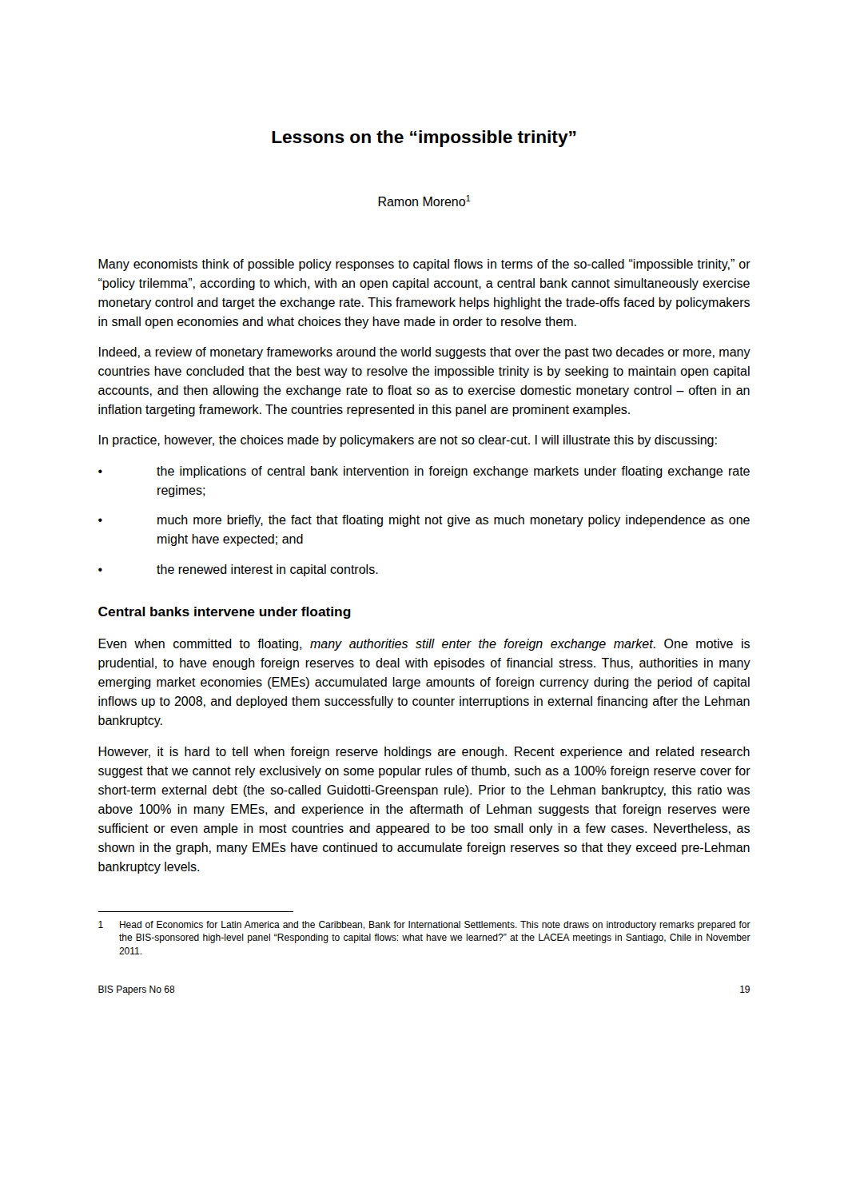Lessons on the “impossible trinity”
Ramon Moreno1
Many economists think of possible policy responses to capital flows in terms of the so-called “impossible trinity,” or “policy trilemma”, according to which, with an open capital account, a central bank cannot simultaneously exercise monetary control and target the exchange rate. This framework helps highlight the trade-offs faced by policymakers in small open economies and what choices they have made in order to resolve them.
Indeed, a review of monetary frameworks around the world suggests that over the past two decades or more, many countries have concluded that the best way to resolve the impossible trinity is by seeking to maintain open capital accounts, and then allowing the exchange rate to float so as to exercise domestic monetary control – often in an inflation targeting framework. The countries represented in this panel are prominent examples.
In practice, however, the choices made by policymakers are not so clear-cut. I will illustrate this by discussing:
the implications of central bank intervention in foreign exchange markets under floating exchange rate regimes;
much more briefly, the fact that floating might not give as much monetary policy independence as one might have expected; and
the renewed interest in capital controls.
Central banks intervene under floating
Even when committed to floating, many authorities still enter the foreign exchange market. One motive is prudential, to have enough foreign reserves to deal with episodes of financial stress. Thus, authorities in many emerging market economies (EMEs) accumulated large amounts of foreign currency during the period of capital inflows up to 2008, and deployed them successfully to counter interruptions in external financing after the Lehman bankruptcy.
However, it is hard to tell when foreign reserve holdings are enough. Recent experience and related research suggest that we cannot rely exclusively on some popular rules of thumb, such as a 100% foreign reserve cover for short-term external debt (the so-called Guidotti-Greenspan rule). Prior to the Lehman bankruptcy, this ratio was above 100% in many EMEs, and experience in the aftermath of Lehman suggests that foreign reserves were sufficient or even ample in most countries and appeared to be too small only in a few cases. Nevertheless, as shown in the graph, many EMEs have continued to accumulate foreign reserves so that they exceed pre-Lehman bankruptcy levels.
1 Head of Economics for Latin America and the Caribbean, Bank for International Settlements. This note draws on introductory remarks prepared for the BIS-sponsored high-level panel “Responding to capital flows: what have we learned?” at the LACEA meetings in Santiago, Chile in November 2011.
BIS Papers No 68 19